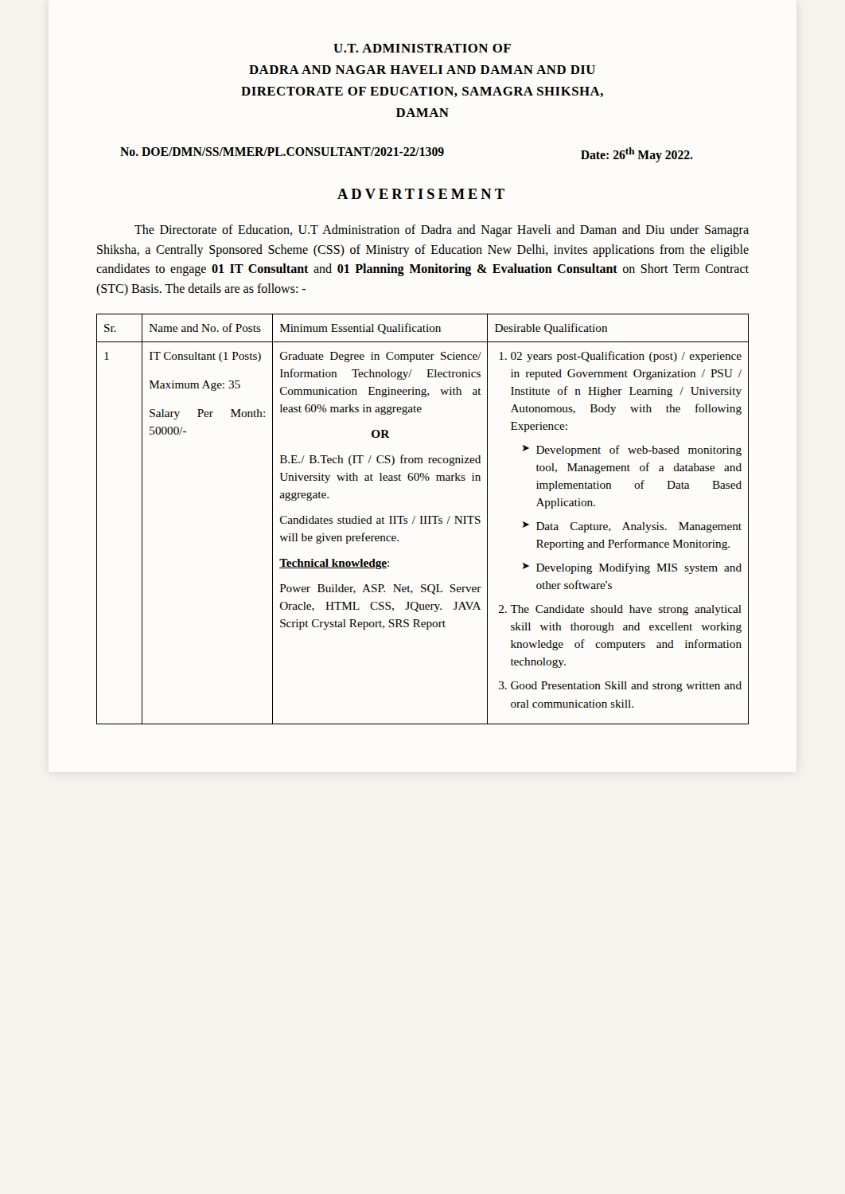U.T. ADMINISTRATION OF
DADRA AND NAGAR HAVELI AND DAMAN AND DIU
DIRECTORATE OF EDUCATION, SAMAGRA SHIKSHA,
DAMAN
No. DOE/DMN/SS/MMER/PL.CONSULTANT/2021-22/1309 Date: 26th May 2022.
ADVERTISEMENT
The Directorate of Education, U.T Administration of Dadra and Nagar Haveli and Daman and Diu under Samagra Shiksha, a Centrally Sponsored Scheme (CSS) of Ministry of Education New Delhi, invites applications from the eligible candidates to engage 01 IT Consultant and 01 Planning Monitoring & Evaluation Consultant on Short Term Contract (STC) Basis. The details are as follows: -
| Sr. | Name and No. of Posts | Minimum Essential Qualification | Desirable Qualification |
| --- | --- | --- | --- |
| 1 | IT Consultant (1 Posts) Maximum Age: 35 Salary Per Month: 50000/- | Graduate Degree in Computer Science/ Information Technology/ Electronics Communication Engineering, with at least 60% marks in aggregate OR B.E./ B.Tech (IT / CS) from recognized University with at least 60% marks in aggregate. Candidates studied at IITs / IIITs / NITS will be given preference. Technical knowledge : Power Builder, ASP. Net, SQL Server Oracle, HTML CSS, JQuery. JAVA Script Crystal Report, SRS Report | 02 years post-Qualification (post) / experience in reputed Government Organization / PSU / Institute of n Higher Learning / University Autonomous, Body with the following Experience: Development of web-based monitoring tool, Management of a database and implementation of Data Based Application. Data Capture, Analysis. Management Reporting and Performance Monitoring. Developing Modifying MIS system and other software's The Candidate should have strong analytical skill with thorough and excellent working knowledge of computers and information technology. Good Presentation Skill and strong written and oral communication skill. |